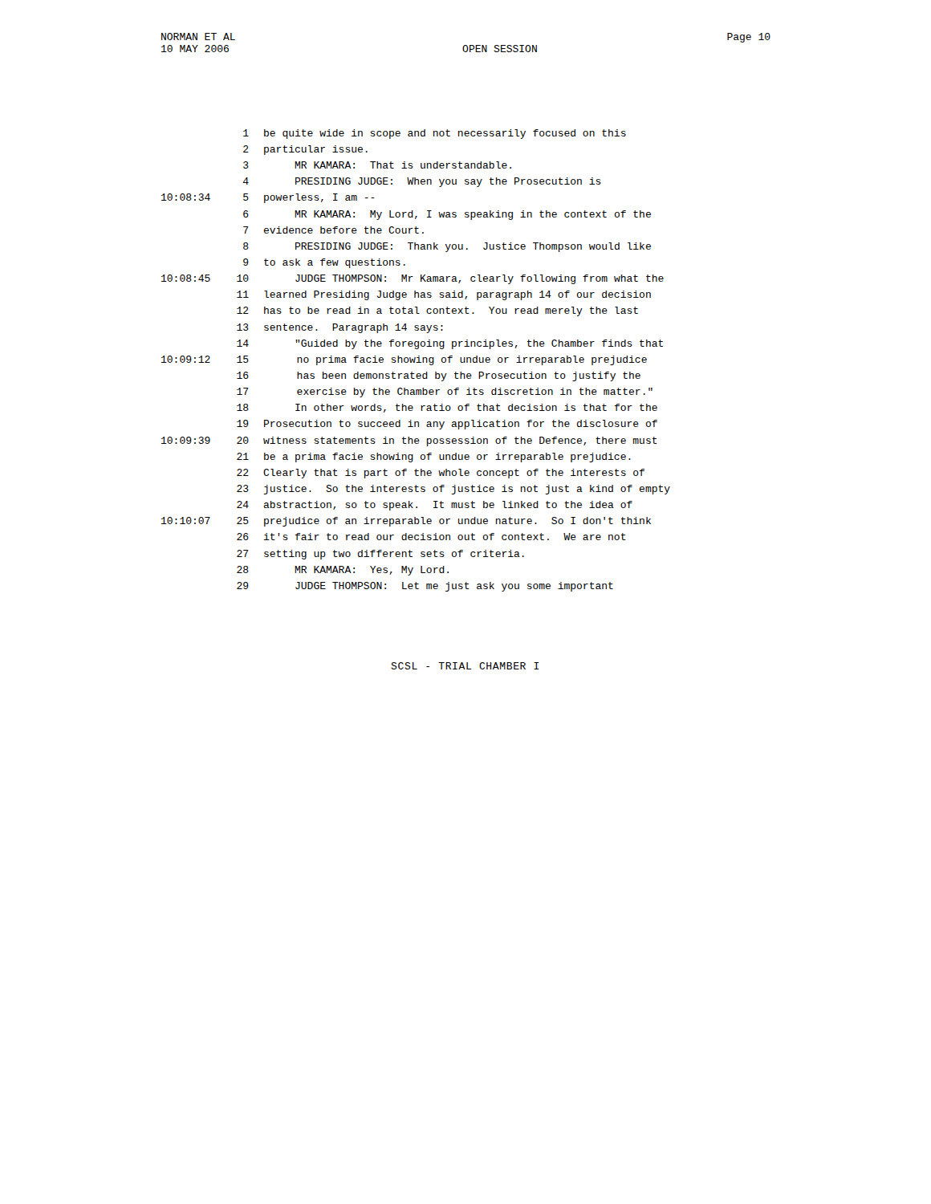NORMAN ET AL
Page 10
10 MAY 2006
OPEN SESSION
1 be quite wide in scope and not necessarily focused on this
2 particular issue.
3 MR KAMARA: That is understandable.
4 PRESIDING JUDGE: When you say the Prosecution is
10:08:345 powerless, I am --
6 MR KAMARA: My Lord, I was speaking in the context of the
7 evidence before the Court.
8 PRESIDING JUDGE: Thank you. Justice Thompson would like
9 to ask a few questions.
10:08:4510 JUDGE THOMPSON: Mr Kamara, clearly following from what the
11 learned Presiding Judge has said, paragraph 14 of our decision
12 has to be read in a total context. You read merely the last
13 sentence. Paragraph 14 says:
14 "Guided by the foregoing principles, the Chamber finds that
10:09:1215 no prima facie showing of undue or irreparable prejudice
16 has been demonstrated by the Prosecution to justify the
17 exercise by the Chamber of its discretion in the matter."
18 In other words, the ratio of that decision is that for the
19 Prosecution to succeed in any application for the disclosure of
10:09:3920 witness statements in the possession of the Defence, there must
21 be a prima facie showing of undue or irreparable prejudice.
22 Clearly that is part of the whole concept of the interests of
23 justice. So the interests of justice is not just a kind of empty
24 abstraction, so to speak. It must be linked to the idea of
10:10:0725 prejudice of an irreparable or undue nature. So I don't think
26 it's fair to read our decision out of context. We are not
27 setting up two different sets of criteria.
28 MR KAMARA: Yes, My Lord.
29 JUDGE THOMPSON: Let me just ask you some important
SCSL - TRIAL CHAMBER I